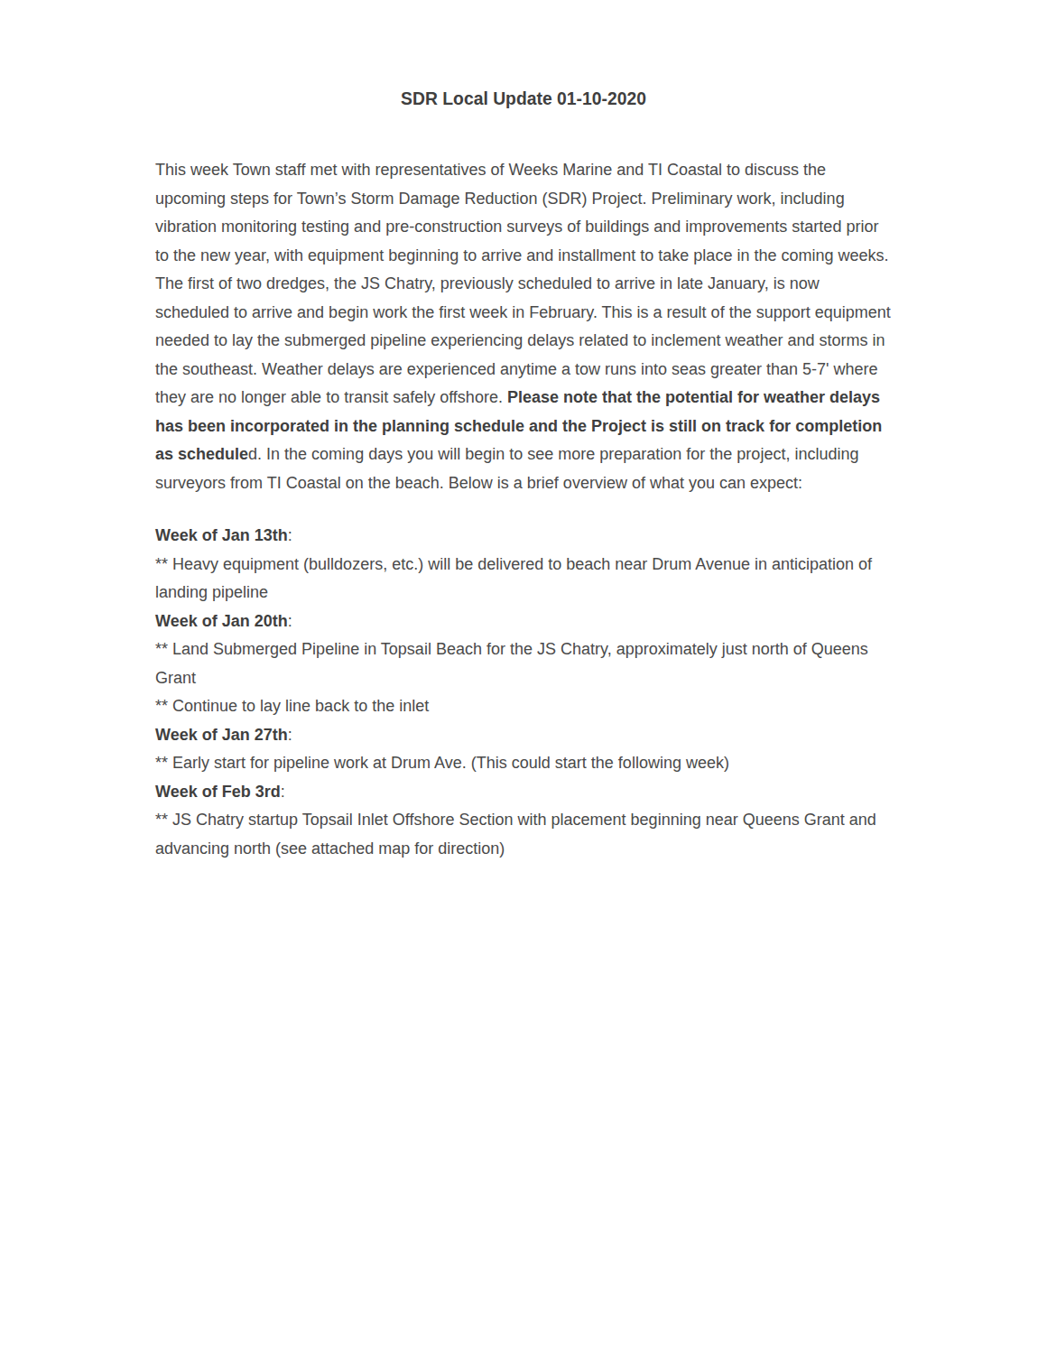SDR Local Update 01-10-2020
This week Town staff met with representatives of Weeks Marine and TI Coastal to discuss the upcoming steps for Town’s Storm Damage Reduction (SDR) Project. Preliminary work, including vibration monitoring testing and pre-construction surveys of buildings and improvements started prior to the new year, with equipment beginning to arrive and installment to take place in the coming weeks. The first of two dredges, the JS Chatry, previously scheduled to arrive in late January, is now scheduled to arrive and begin work the first week in February. This is a result of the support equipment needed to lay the submerged pipeline experiencing delays related to inclement weather and storms in the southeast. Weather delays are experienced anytime a tow runs into seas greater than 5-7' where they are no longer able to transit safely offshore. Please note that the potential for weather delays has been incorporated in the planning schedule and the Project is still on track for completion as scheduled. In the coming days you will begin to see more preparation for the project, including surveyors from TI Coastal on the beach. Below is a brief overview of what you can expect:
Week of Jan 13th:
** Heavy equipment (bulldozers, etc.) will be delivered to beach near Drum Avenue in anticipation of landing pipeline
Week of Jan 20th:
** Land Submerged Pipeline in Topsail Beach for the JS Chatry, approximately just north of Queens Grant
** Continue to lay line back to the inlet
Week of Jan 27th:
** Early start for pipeline work at Drum Ave. (This could start the following week)
Week of Feb 3rd:
** JS Chatry startup Topsail Inlet Offshore Section with placement beginning near Queens Grant and advancing north (see attached map for direction)